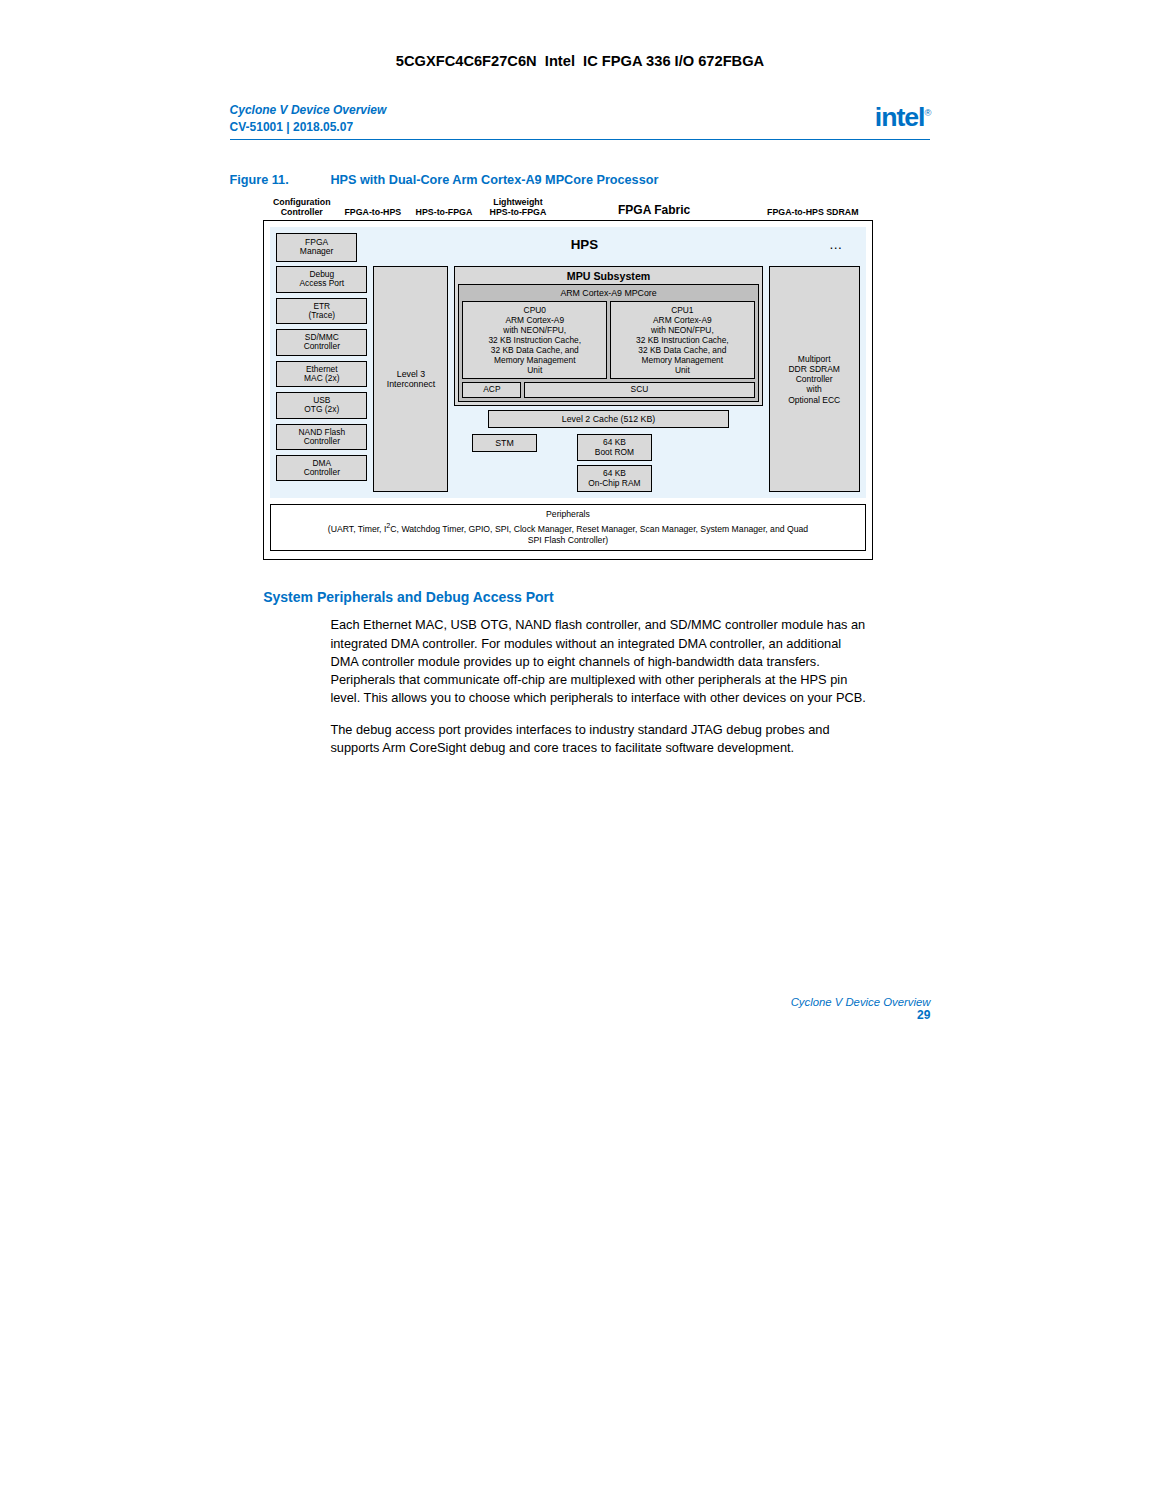5CGXFC4C6F27C6N Intel IC FPGA 336 I/O 672FBGA
Cyclone V Device Overview
CV-51001 | 2018.05.07
intel®
Figure 11. HPS with Dual-Core Arm Cortex-A9 MPCore Processor
Configuration
Controller
FPGA-to-HPS
HPS-to-FPGA
Lightweight
HPS-to-FPGA
FPGA Fabric
FPGA-to-HPS SDRAM
FPGA
Manager
HPS
…
Debug
Access Port
ETR
(Trace)
SD/MMC
Controller
Ethernet
MAC (2x)
USB
OTG (2x)
NAND Flash
Controller
DMA
Controller
Level 3
Interconnect
MPU Subsystem
ARM Cortex-A9 MPCore
CPU0
ARM Cortex-A9
with NEON/FPU,
32 KB Instruction Cache,
32 KB Data Cache, and
Memory Management
Unit
CPU1
ARM Cortex-A9
with NEON/FPU,
32 KB Instruction Cache,
32 KB Data Cache, and
Memory Management
Unit
ACP
SCU
Level 2 Cache (512 KB)
STM
64 KB
Boot ROM
64 KB
On-Chip RAM
Multiport
DDR SDRAM
Controller
with
Optional ECC
Peripherals
(UART, Timer, I2C, Watchdog Timer, GPIO, SPI, Clock Manager, Reset Manager, Scan Manager, System Manager, and Quad
SPI Flash Controller)
System Peripherals and Debug Access Port
Each Ethernet MAC, USB OTG, NAND flash controller, and SD/MMC controller module has an integrated DMA controller. For modules without an integrated DMA controller, an additional DMA controller module provides up to eight channels of high-bandwidth data transfers. Peripherals that communicate off-chip are multiplexed with other peripherals at the HPS pin level. This allows you to choose which peripherals to interface with other devices on your PCB.
The debug access port provides interfaces to industry standard JTAG debug probes and supports Arm CoreSight debug and core traces to facilitate software development.
Cyclone V Device Overview
29